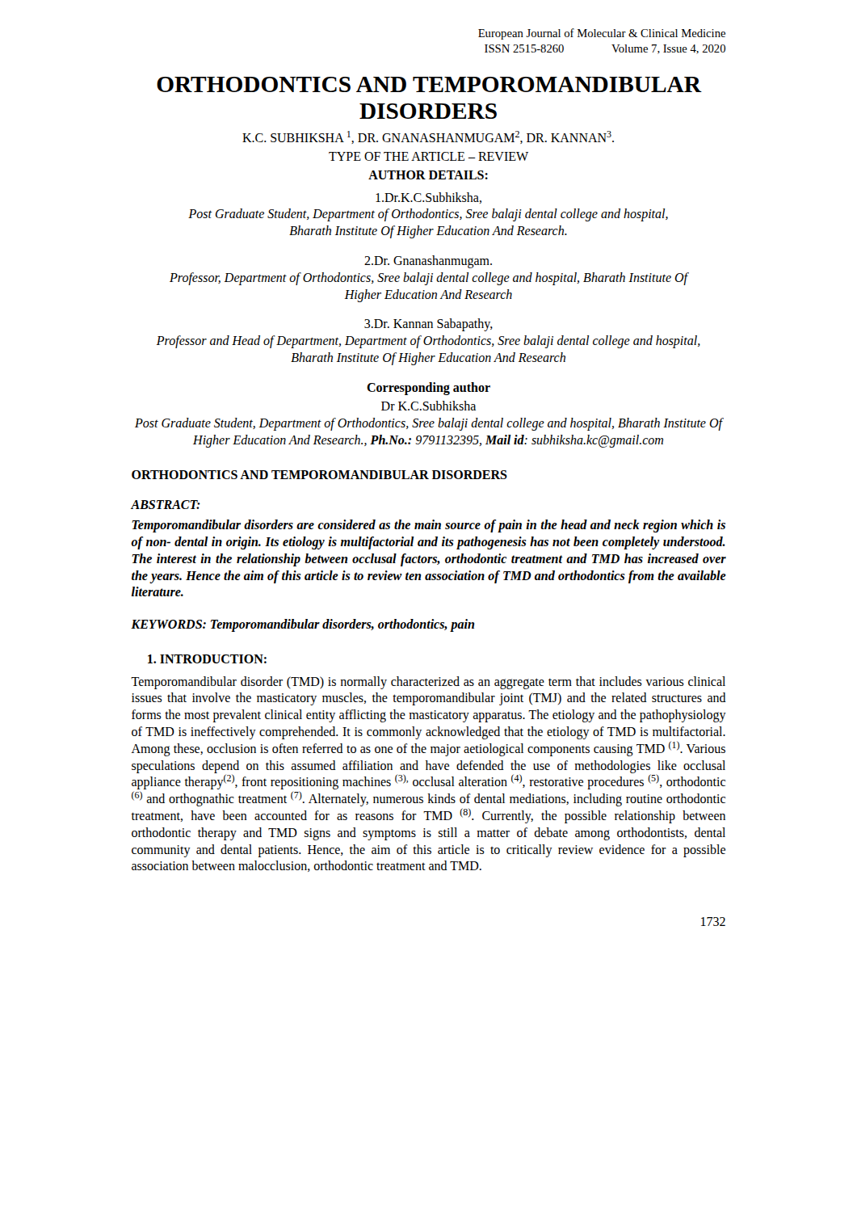European Journal of Molecular & Clinical Medicine
ISSN 2515-8260 Volume 7, Issue 4, 2020
ORTHODONTICS AND TEMPOROMANDIBULAR DISORDERS
K.C. SUBHIKSHA 1, DR. GNANASHANMUGAM2, DR. KANNAN3.
TYPE OF THE ARTICLE – REVIEW
AUTHOR DETAILS:
1.Dr.K.C.Subhiksha,
Post Graduate Student, Department of Orthodontics, Sree balaji dental college and hospital,
Bharath Institute Of Higher Education And Research.
2.Dr. Gnanashanmugam.
Professor, Department of Orthodontics, Sree balaji dental college and hospital, Bharath Institute Of
Higher Education And Research
3.Dr. Kannan Sabapathy,
Professor and Head of Department, Department of Orthodontics, Sree balaji dental college and hospital,
Bharath Institute Of Higher Education And Research
Corresponding author
Dr K.C.Subhiksha
Post Graduate Student, Department of Orthodontics, Sree balaji dental college and hospital, Bharath Institute Of Higher Education And Research., Ph.No.: 9791132395, Mail id: subhiksha.kc@gmail.com
ORTHODONTICS AND TEMPOROMANDIBULAR DISORDERS
ABSTRACT:
Temporomandibular disorders are considered as the main source of pain in the head and neck region which is of non- dental in origin. Its etiology is multifactorial and its pathogenesis has not been completely understood. The interest in the relationship between occlusal factors, orthodontic treatment and TMD has increased over the years. Hence the aim of this article is to review ten association of TMD and orthodontics from the available literature.
KEYWORDS: Temporomandibular disorders, orthodontics, pain
INTRODUCTION:
Temporomandibular disorder (TMD) is normally characterized as an aggregate term that includes various clinical issues that involve the masticatory muscles, the temporomandibular joint (TMJ) and the related structures and forms the most prevalent clinical entity afflicting the masticatory apparatus. The etiology and the pathophysiology of TMD is ineffectively comprehended. It is commonly acknowledged that the etiology of TMD is multifactorial. Among these, occlusion is often referred to as one of the major aetiological components causing TMD (1). Various speculations depend on this assumed affiliation and have defended the use of methodologies like occlusal appliance therapy(2), front repositioning machines (3), occlusal alteration (4), restorative procedures (5), orthodontic (6) and orthognathic treatment (7). Alternately, numerous kinds of dental mediations, including routine orthodontic treatment, have been accounted for as reasons for TMD (8). Currently, the possible relationship between orthodontic therapy and TMD signs and symptoms is still a matter of debate among orthodontists, dental community and dental patients. Hence, the aim of this article is to critically review evidence for a possible association between malocclusion, orthodontic treatment and TMD.
1732